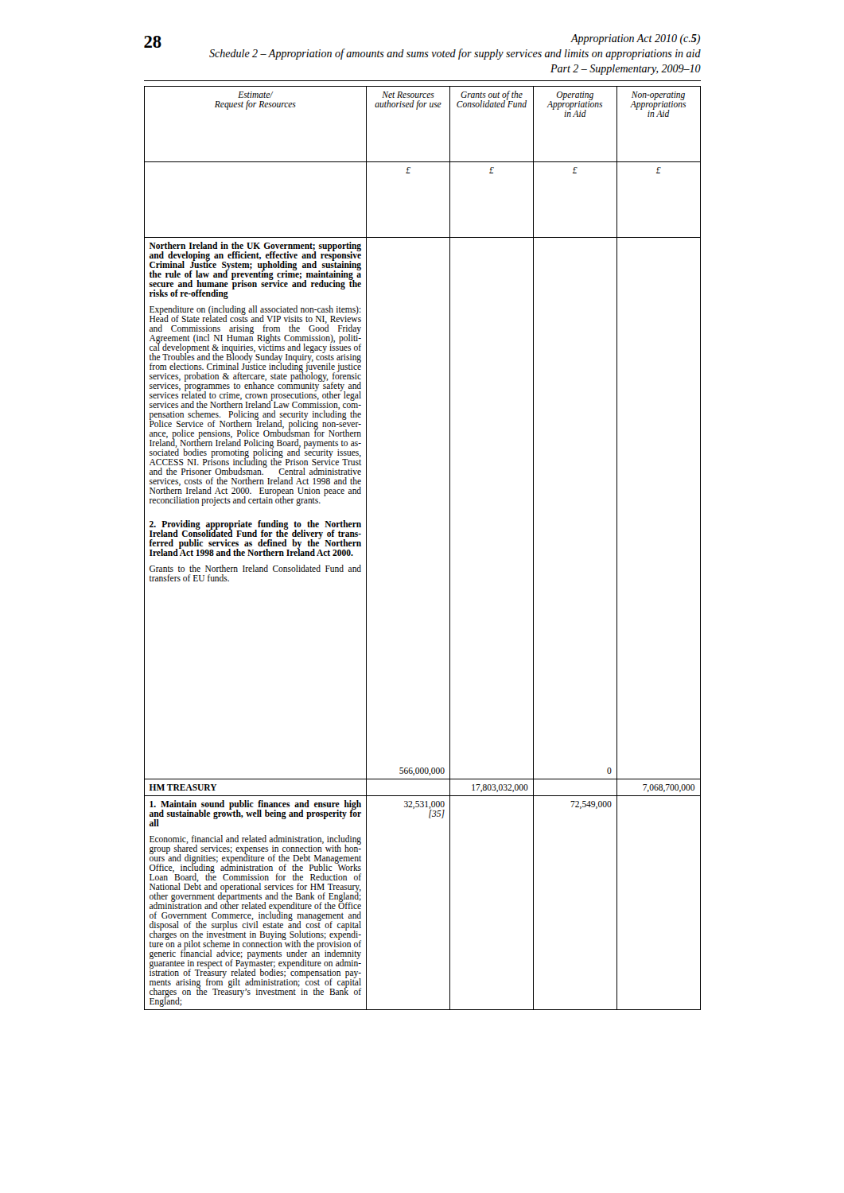28
Appropriation Act 2010 (c.5)
Schedule 2 – Appropriation of amounts and sums voted for supply services and limits on appropriations in aid
Part 2 – Supplementary, 2009–10
| Estimate/ Request for Resources | Net Resources authorised for use | Grants out of the Consolidated Fund | Operating Appropriations in Aid | Non-operating Appropriations in Aid |
| --- | --- | --- | --- | --- |
| | £ | £ | £ | £ |
| Northern Ireland in the UK Government; supporting and developing an efficient, effective and responsive Criminal Justice System; upholding and sustaining the rule of law and preventing crime; maintaining a secure and humane prison service and reducing the risks of re-offending Expenditure on (including all associated non-cash items): Head of State related costs and VIP visits to NI, Reviews and Commissions arising from the Good Friday Agreement (incl NI Human Rights Commission), political development & inquiries, victims and legacy issues of the Troubles and the Bloody Sunday Inquiry, costs arising from elections. Criminal Justice including juvenile justice services, probation & aftercare, state pathology, forensic services, programmes to enhance community safety and services related to crime, crown prosecutions, other legal services and the Northern Ireland Law Commission, compensation schemes. Policing and security including the Police Service of Northern Ireland, policing non-severance, police pensions, Police Ombudsman for Northern Ireland, Northern Ireland Policing Board, payments to associated bodies promoting policing and security issues, ACCESS NI. Prisons including the Prison Service Trust and the Prisoner Ombudsman. Central administrative services, costs of the Northern Ireland Act 1998 and the Northern Ireland Act 2000. European Union peace and reconciliation projects and certain other grants. 2. Providing appropriate funding to the Northern Ireland Consolidated Fund for the delivery of transferred public services as defined by the Northern Ireland Act 1998 and the Northern Ireland Act 2000. Grants to the Northern Ireland Consolidated Fund and transfers of EU funds. | 566,000,000 | | 0 | |
| HM TREASURY | | 17,803,032,000 | | 7,068,700,000 |
| 1. Maintain sound public finances and ensure high and sustainable growth, well being and prosperity for all Economic, financial and related administration, including group shared services; expenses in connection with honours and dignities; expenditure of the Debt Management Office, including administration of the Public Works Loan Board, the Commission for the Reduction of National Debt and operational services for HM Treasury, other government departments and the Bank of England; administration and other related expenditure of the Office of Government Commerce, including management and disposal of the surplus civil estate and cost of capital charges on the investment in Buying Solutions; expenditure on a pilot scheme in connection with the provision of generic financial advice; payments under an indemnity guarantee in respect of Paymaster; expenditure on administration of Treasury related bodies; compensation payments arising from gilt administration; cost of capital charges on the Treasury’s investment in the Bank of England; | 32,531,000 [35] | | 72,549,000 | |